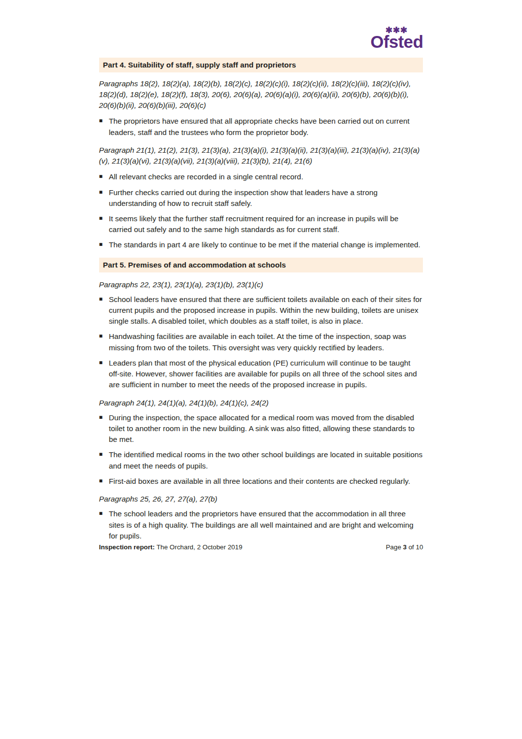✱✱✱
Ofsted
Part 4. Suitability of staff, supply staff and proprietors
Paragraphs 18(2), 18(2)(a), 18(2)(b), 18(2)(c), 18(2)(c)(i), 18(2)(c)(ii), 18(2)(c)(iii), 18(2)(c)(iv), 18(2)(d), 18(2)(e), 18(2)(f), 18(3), 20(6), 20(6)(a), 20(6)(a)(i), 20(6)(a)(ii), 20(6)(b), 20(6)(b)(i), 20(6)(b)(ii), 20(6)(b)(iii), 20(6)(c)
The proprietors have ensured that all appropriate checks have been carried out on current leaders, staff and the trustees who form the proprietor body.
Paragraph 21(1), 21(2), 21(3), 21(3)(a), 21(3)(a)(i), 21(3)(a)(ii), 21(3)(a)(iii), 21(3)(a)(iv), 21(3)(a)(v), 21(3)(a)(vi), 21(3)(a)(vii), 21(3)(a)(viii), 21(3)(b), 21(4), 21(6)
All relevant checks are recorded in a single central record.
Further checks carried out during the inspection show that leaders have a strong understanding of how to recruit staff safely.
It seems likely that the further staff recruitment required for an increase in pupils will be carried out safely and to the same high standards as for current staff.
The standards in part 4 are likely to continue to be met if the material change is implemented.
Part 5. Premises of and accommodation at schools
Paragraphs 22, 23(1), 23(1)(a), 23(1)(b), 23(1)(c)
School leaders have ensured that there are sufficient toilets available on each of their sites for current pupils and the proposed increase in pupils. Within the new building, toilets are unisex single stalls. A disabled toilet, which doubles as a staff toilet, is also in place.
Handwashing facilities are available in each toilet. At the time of the inspection, soap was missing from two of the toilets. This oversight was very quickly rectified by leaders.
Leaders plan that most of the physical education (PE) curriculum will continue to be taught off-site. However, shower facilities are available for pupils on all three of the school sites and are sufficient in number to meet the needs of the proposed increase in pupils.
Paragraph 24(1), 24(1)(a), 24(1)(b), 24(1)(c), 24(2)
During the inspection, the space allocated for a medical room was moved from the disabled toilet to another room in the new building. A sink was also fitted, allowing these standards to be met.
The identified medical rooms in the two other school buildings are located in suitable positions and meet the needs of pupils.
First-aid boxes are available in all three locations and their contents are checked regularly.
Paragraphs 25, 26, 27, 27(a), 27(b)
The school leaders and the proprietors have ensured that the accommodation in all three sites is of a high quality. The buildings are all well maintained and are bright and welcoming for pupils.
Inspection report: The Orchard, 2 October 2019
Page 3 of 10